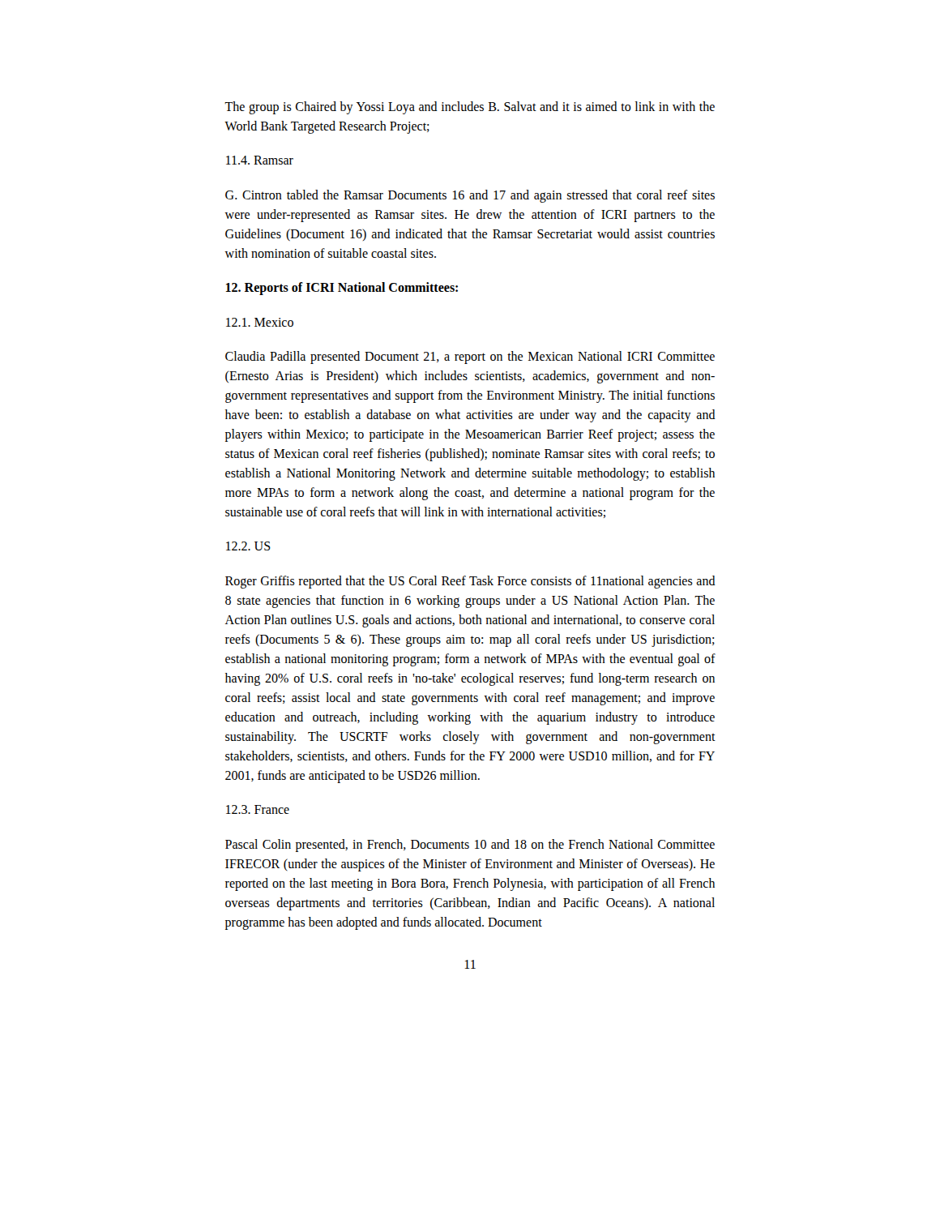The group is Chaired by Yossi Loya and includes B. Salvat and it is aimed to link in with the World Bank Targeted Research Project;
11.4. Ramsar
G. Cintron tabled the Ramsar Documents 16 and 17 and again stressed that coral reef sites were under-represented as Ramsar sites. He drew the attention of ICRI partners to the Guidelines (Document 16) and indicated that the Ramsar Secretariat would assist countries with nomination of suitable coastal sites.
12. Reports of ICRI National Committees:
12.1. Mexico
Claudia Padilla presented Document 21, a report on the Mexican National ICRI Committee (Ernesto Arias is President) which includes scientists, academics, government and non-government representatives and support from the Environment Ministry. The initial functions have been: to establish a database on what activities are under way and the capacity and players within Mexico; to participate in the Mesoamerican Barrier Reef project; assess the status of Mexican coral reef fisheries (published); nominate Ramsar sites with coral reefs; to establish a National Monitoring Network and determine suitable methodology; to establish more MPAs to form a network along the coast, and determine a national program for the sustainable use of coral reefs that will link in with international activities;
12.2. US
Roger Griffis reported that the US Coral Reef Task Force consists of 11national agencies and 8 state agencies that function in 6 working groups under a US National Action Plan. The Action Plan outlines U.S. goals and actions, both national and international, to conserve coral reefs (Documents 5 & 6). These groups aim to: map all coral reefs under US jurisdiction; establish a national monitoring program; form a network of MPAs with the eventual goal of having 20% of U.S. coral reefs in 'no-take' ecological reserves; fund long-term research on coral reefs; assist local and state governments with coral reef management; and improve education and outreach, including working with the aquarium industry to introduce sustainability. The USCRTF works closely with government and non-government stakeholders, scientists, and others. Funds for the FY 2000 were USD10 million, and for FY 2001, funds are anticipated to be USD26 million.
12.3. France
Pascal Colin presented, in French, Documents 10 and 18 on the French National Committee IFRECOR (under the auspices of the Minister of Environment and Minister of Overseas). He reported on the last meeting in Bora Bora, French Polynesia, with participation of all French overseas departments and territories (Caribbean, Indian and Pacific Oceans). A national programme has been adopted and funds allocated. Document
11